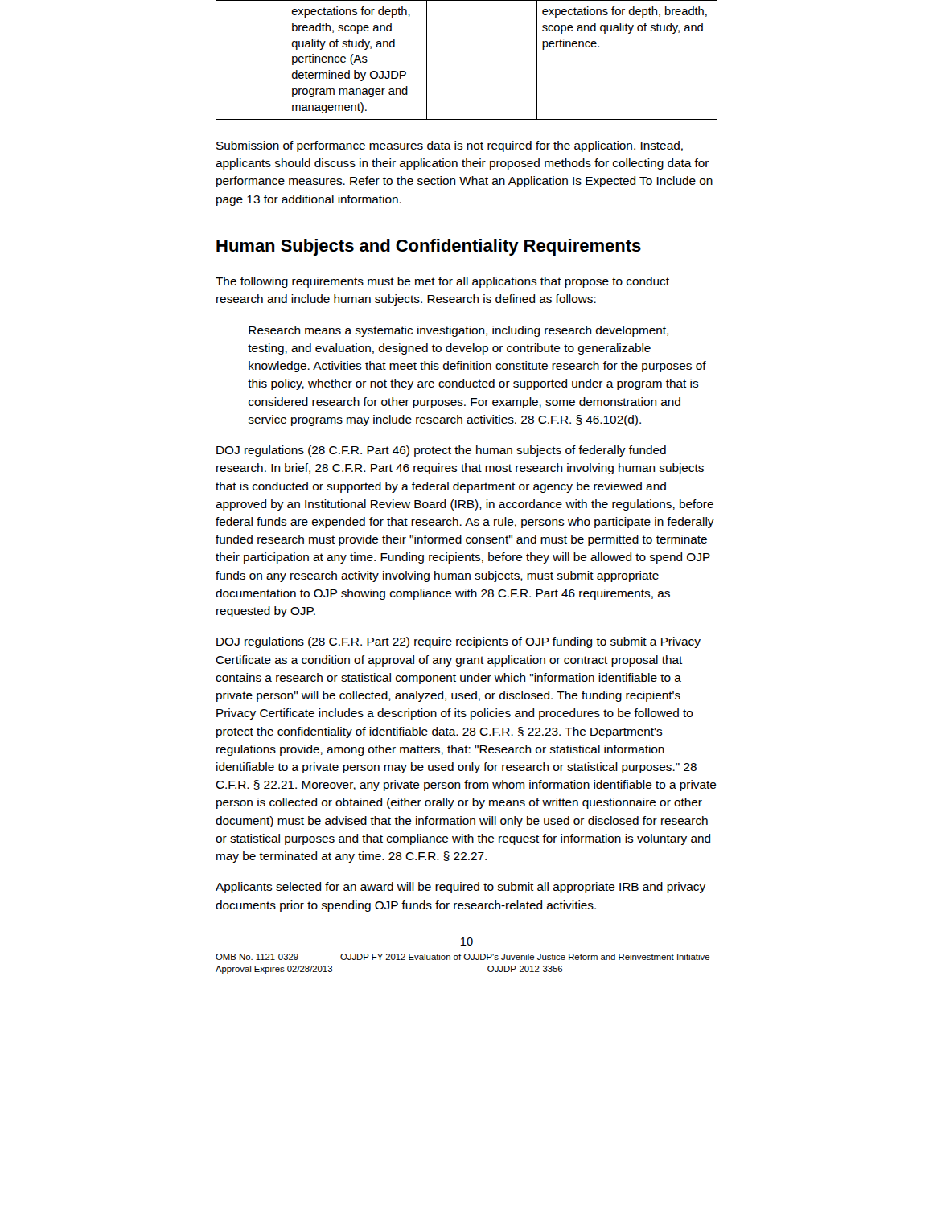| | expectations for depth, breadth, scope and quality of study, and pertinence (As determined by OJJDP program manager and management). | | expectations for depth, breadth, scope and quality of study, and pertinence. |
Submission of performance measures data is not required for the application. Instead, applicants should discuss in their application their proposed methods for collecting data for performance measures. Refer to the section What an Application Is Expected To Include on page 13 for additional information.
Human Subjects and Confidentiality Requirements
The following requirements must be met for all applications that propose to conduct research and include human subjects. Research is defined as follows:
Research means a systematic investigation, including research development, testing, and evaluation, designed to develop or contribute to generalizable knowledge. Activities that meet this definition constitute research for the purposes of this policy, whether or not they are conducted or supported under a program that is considered research for other purposes. For example, some demonstration and service programs may include research activities. 28 C.F.R. § 46.102(d).
DOJ regulations (28 C.F.R. Part 46) protect the human subjects of federally funded research. In brief, 28 C.F.R. Part 46 requires that most research involving human subjects that is conducted or supported by a federal department or agency be reviewed and approved by an Institutional Review Board (IRB), in accordance with the regulations, before federal funds are expended for that research. As a rule, persons who participate in federally funded research must provide their "informed consent" and must be permitted to terminate their participation at any time. Funding recipients, before they will be allowed to spend OJP funds on any research activity involving human subjects, must submit appropriate documentation to OJP showing compliance with 28 C.F.R. Part 46 requirements, as requested by OJP.
DOJ regulations (28 C.F.R. Part 22) require recipients of OJP funding to submit a Privacy Certificate as a condition of approval of any grant application or contract proposal that contains a research or statistical component under which "information identifiable to a private person" will be collected, analyzed, used, or disclosed. The funding recipient's Privacy Certificate includes a description of its policies and procedures to be followed to protect the confidentiality of identifiable data. 28 C.F.R. § 22.23. The Department's regulations provide, among other matters, that: "Research or statistical information identifiable to a private person may be used only for research or statistical purposes." 28 C.F.R. § 22.21. Moreover, any private person from whom information identifiable to a private person is collected or obtained (either orally or by means of written questionnaire or other document) must be advised that the information will only be used or disclosed for research or statistical purposes and that compliance with the request for information is voluntary and may be terminated at any time. 28 C.F.R. § 22.27.
Applicants selected for an award will be required to submit all appropriate IRB and privacy documents prior to spending OJP funds for research-related activities.
10
OMB No. 1121-0329
Approval Expires 02/28/2013
OJJDP FY 2012 Evaluation of OJJDP's Juvenile Justice Reform and Reinvestment Initiative
OJJDP-2012-3356